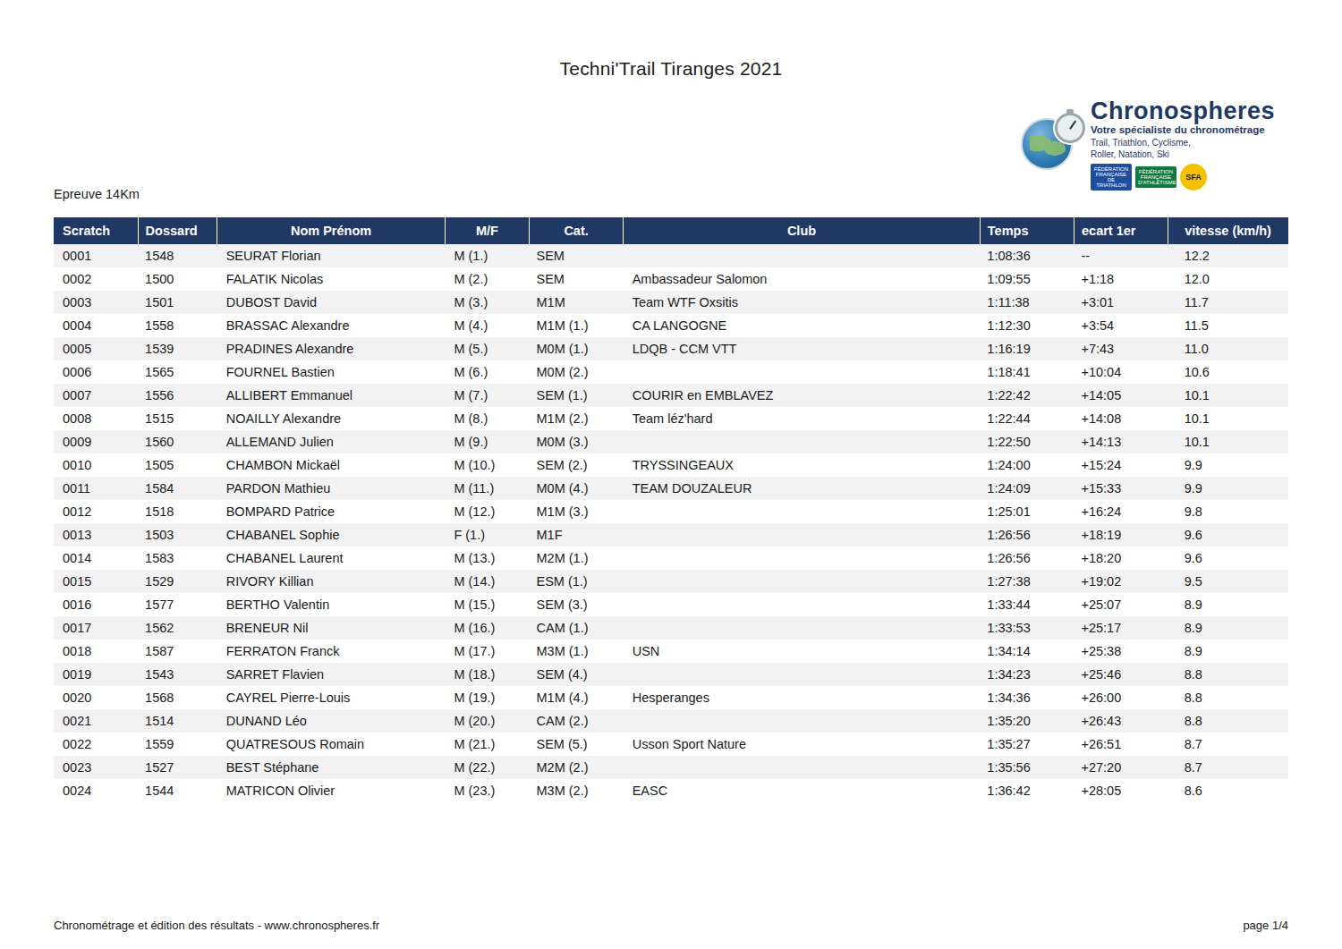Techni'Trail Tiranges 2021
Chronospheres
Votre spécialiste du chronométrage
Trail, Triathlon, Cyclisme,
Roller, Natation, Ski
FÉDÉRATION
FRANÇAISE DE
TRIATHLON
FÉDÉRATION
FRANÇAISE
D'ATHLÉTISME
SFA
Epreuve 14Km
| Scratch | Dossard | Nom Prénom | M/F | Cat. | Club | Temps | ecart 1er | vitesse (km/h) |
| --- | --- | --- | --- | --- | --- | --- | --- | --- |
| 0001 | 1548 | SEURAT Florian | M (1.) | SEM | | 1:08:36 | -- | 12.2 |
| 0002 | 1500 | FALATIK Nicolas | M (2.) | SEM | Ambassadeur Salomon | 1:09:55 | +1:18 | 12.0 |
| 0003 | 1501 | DUBOST David | M (3.) | M1M | Team WTF Oxsitis | 1:11:38 | +3:01 | 11.7 |
| 0004 | 1558 | BRASSAC Alexandre | M (4.) | M1M (1.) | CA LANGOGNE | 1:12:30 | +3:54 | 11.5 |
| 0005 | 1539 | PRADINES Alexandre | M (5.) | M0M (1.) | LDQB - CCM VTT | 1:16:19 | +7:43 | 11.0 |
| 0006 | 1565 | FOURNEL Bastien | M (6.) | M0M (2.) | | 1:18:41 | +10:04 | 10.6 |
| 0007 | 1556 | ALLIBERT Emmanuel | M (7.) | SEM (1.) | COURIR en EMBLAVEZ | 1:22:42 | +14:05 | 10.1 |
| 0008 | 1515 | NOAILLY Alexandre | M (8.) | M1M (2.) | Team léz'hard | 1:22:44 | +14:08 | 10.1 |
| 0009 | 1560 | ALLEMAND Julien | M (9.) | M0M (3.) | | 1:22:50 | +14:13 | 10.1 |
| 0010 | 1505 | CHAMBON Mickaël | M (10.) | SEM (2.) | TRYSSINGEAUX | 1:24:00 | +15:24 | 9.9 |
| 0011 | 1584 | PARDON Mathieu | M (11.) | M0M (4.) | TEAM DOUZALEUR | 1:24:09 | +15:33 | 9.9 |
| 0012 | 1518 | BOMPARD Patrice | M (12.) | M1M (3.) | | 1:25:01 | +16:24 | 9.8 |
| 0013 | 1503 | CHABANEL Sophie | F (1.) | M1F | | 1:26:56 | +18:19 | 9.6 |
| 0014 | 1583 | CHABANEL Laurent | M (13.) | M2M (1.) | | 1:26:56 | +18:20 | 9.6 |
| 0015 | 1529 | RIVORY Killian | M (14.) | ESM (1.) | | 1:27:38 | +19:02 | 9.5 |
| 0016 | 1577 | BERTHO Valentin | M (15.) | SEM (3.) | | 1:33:44 | +25:07 | 8.9 |
| 0017 | 1562 | BRENEUR Nil | M (16.) | CAM (1.) | | 1:33:53 | +25:17 | 8.9 |
| 0018 | 1587 | FERRATON Franck | M (17.) | M3M (1.) | USN | 1:34:14 | +25:38 | 8.9 |
| 0019 | 1543 | SARRET Flavien | M (18.) | SEM (4.) | | 1:34:23 | +25:46 | 8.8 |
| 0020 | 1568 | CAYREL Pierre-Louis | M (19.) | M1M (4.) | Hesperanges | 1:34:36 | +26:00 | 8.8 |
| 0021 | 1514 | DUNAND Léo | M (20.) | CAM (2.) | | 1:35:20 | +26:43 | 8.8 |
| 0022 | 1559 | QUATRESOUS Romain | M (21.) | SEM (5.) | Usson Sport Nature | 1:35:27 | +26:51 | 8.7 |
| 0023 | 1527 | BEST Stéphane | M (22.) | M2M (2.) | | 1:35:56 | +27:20 | 8.7 |
| 0024 | 1544 | MATRICON Olivier | M (23.) | M3M (2.) | EASC | 1:36:42 | +28:05 | 8.6 |
Chronométrage et édition des résultats - www.chronospheres.fr
page 1/4